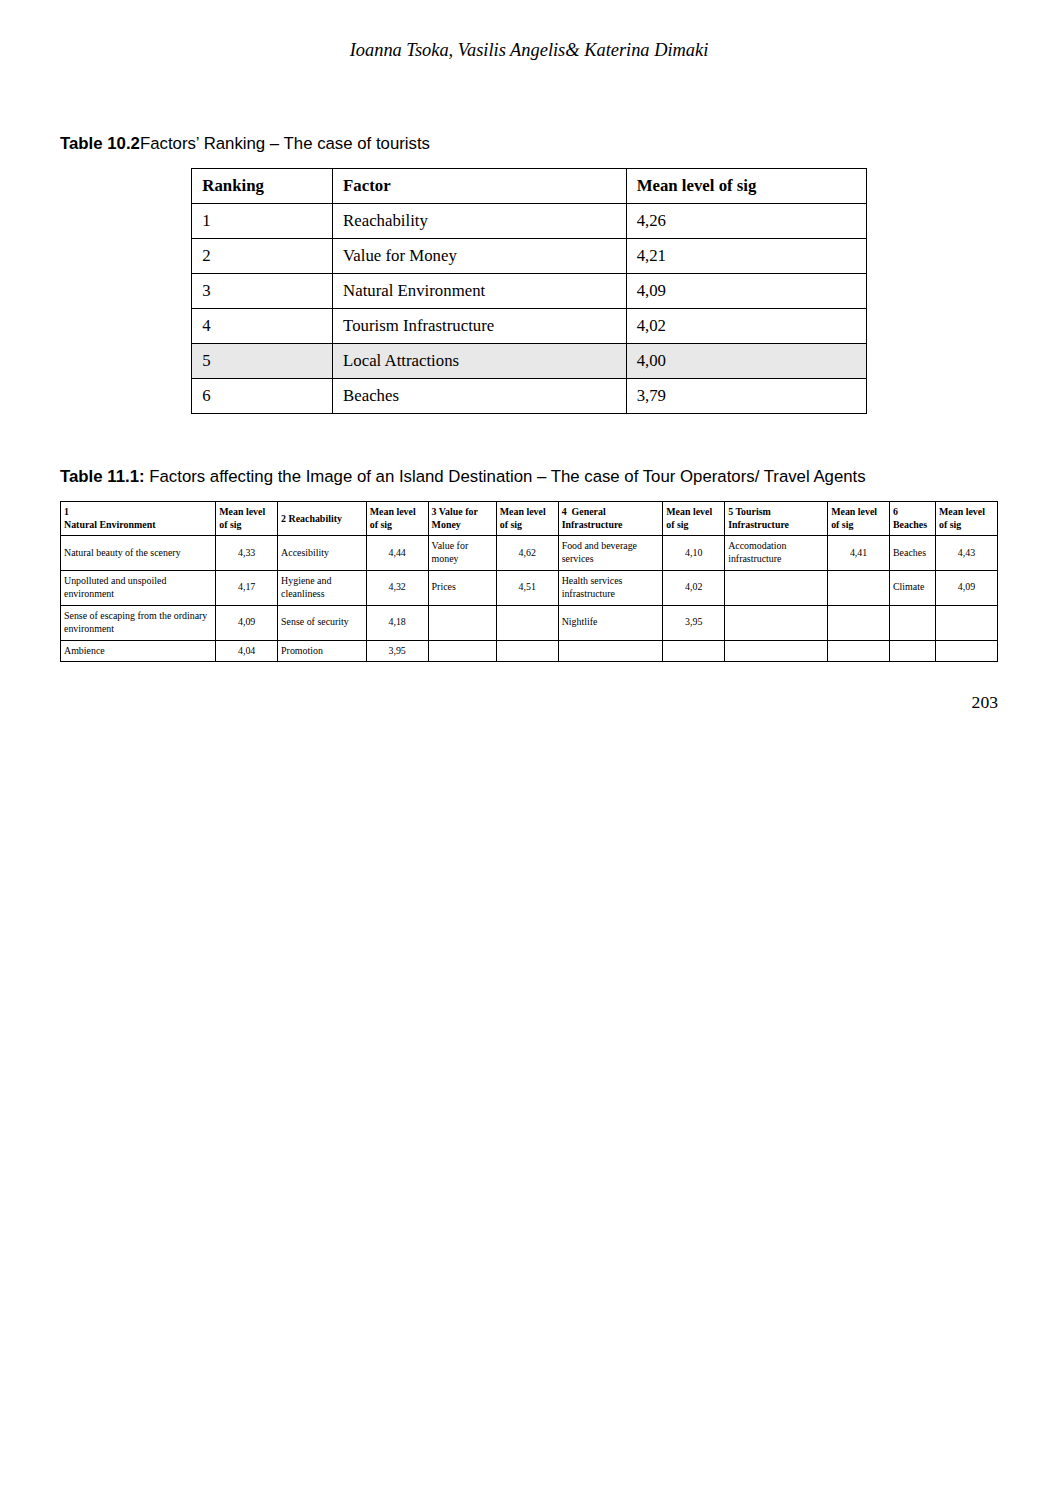Ioanna Tsoka, Vasilis Angelis& Katerina Dimaki
Table 10.2 Factors’ Ranking – The case of tourists
| Ranking | Factor | Mean level of sig |
| --- | --- | --- |
| 1 | Reachability | 4,26 |
| 2 | Value for Money | 4,21 |
| 3 | Natural Environment | 4,09 |
| 4 | Tourism Infrastructure | 4,02 |
| 5 | Local Attractions | 4,00 |
| 6 | Beaches | 3,79 |
Table 11.1: Factors affecting the Image of an Island Destination – The case of Tour Operators/ Travel Agents
| 1 Natural Environment | Mean level of sig | 2 Reachability | Mean level of sig | 3 Value for Money | Mean level of sig | 4 General Infrastructure | Mean level of sig | 5 Tourism Infrastructure | Mean level of sig | 6 Beaches | Mean level of sig |
| --- | --- | --- | --- | --- | --- | --- | --- | --- | --- | --- | --- |
| Natural beauty of the scenery | 4,33 | Accesibility | 4,44 | Value for money | 4,62 | Food and beverage services | 4,10 | Accomodation infrastructure | 4,41 | Beaches | 4,43 |
| Unpolluted and unspoiled environment | 4,17 | Hygiene and cleanliness | 4,32 | Prices | 4,51 | Health services infrastructure | 4,02 | | | Climate | 4,09 |
| Sense of escaping from the ordinary environment | 4,09 | Sense of security | 4,18 | | | Nightlife | 3,95 | | | | |
| Ambience | 4,04 | Promotion | 3,95 | | | | | | | | |
203